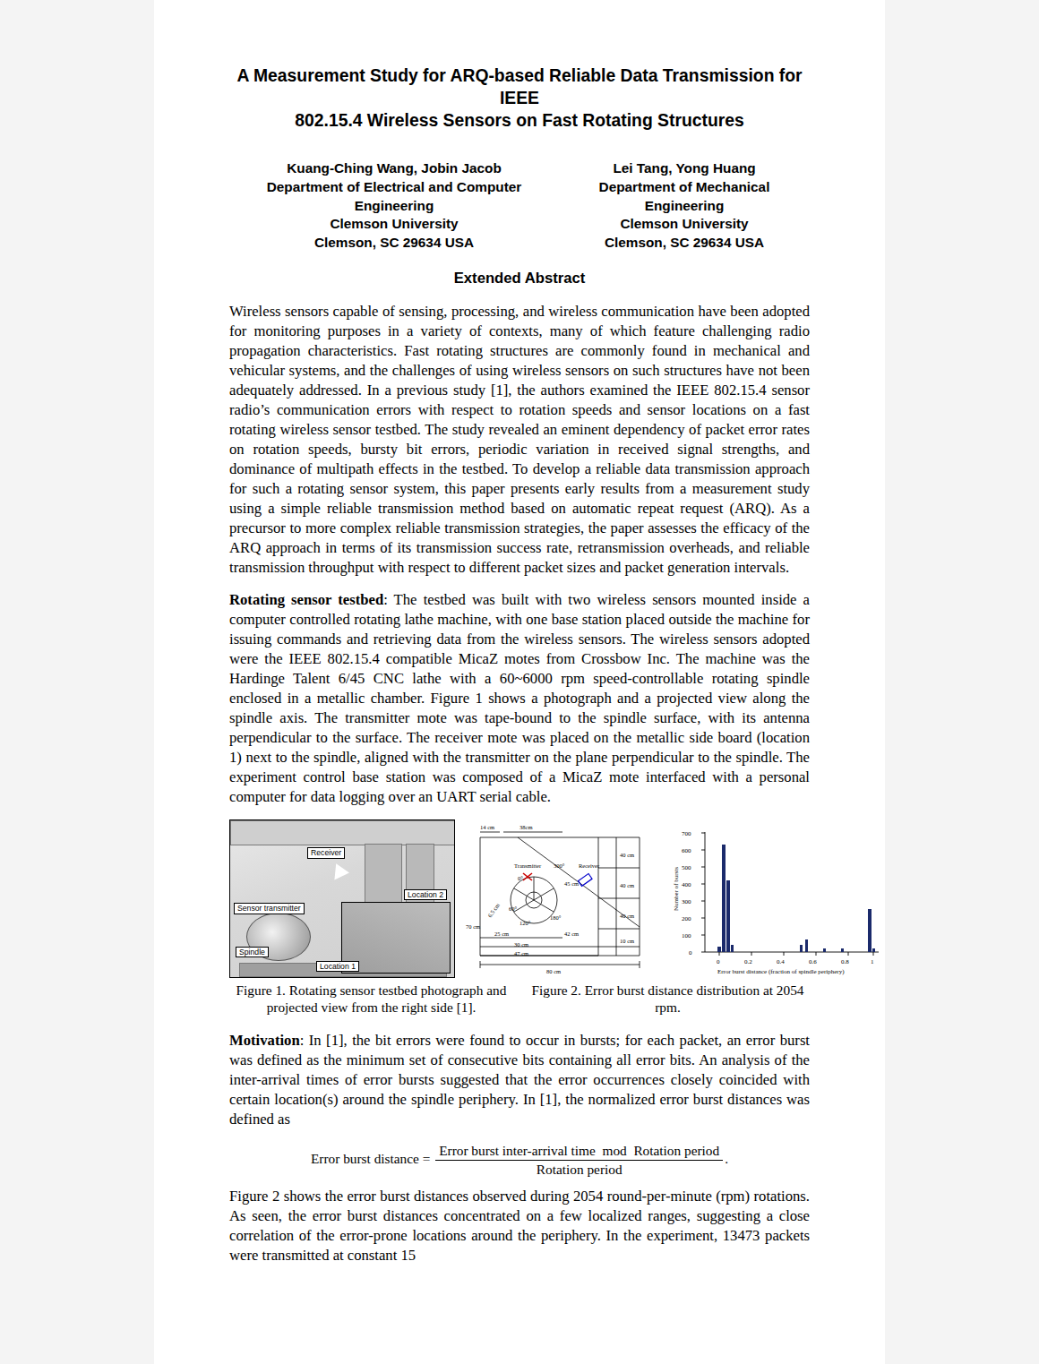A Measurement Study for ARQ-based Reliable Data Transmission for IEEE
802.15.4 Wireless Sensors on Fast Rotating Structures
| Kuang-Ching Wang, Jobin Jacob Department of Electrical and Computer Engineering Clemson University Clemson, SC 29634 USA | Lei Tang, Yong Huang Department of Mechanical Engineering Clemson University Clemson, SC 29634 USA |
Extended Abstract
Wireless sensors capable of sensing, processing, and wireless communication have been adopted for monitoring purposes in a variety of contexts, many of which feature challenging radio propagation characteristics. Fast rotating structures are commonly found in mechanical and vehicular systems, and the challenges of using wireless sensors on such structures have not been adequately addressed. In a previous study [1], the authors examined the IEEE 802.15.4 sensor radio’s communication errors with respect to rotation speeds and sensor locations on a fast rotating wireless sensor testbed. The study revealed an eminent dependency of packet error rates on rotation speeds, bursty bit errors, periodic variation in received signal strengths, and dominance of multipath effects in the testbed. To develop a reliable data transmission approach for such a rotating sensor system, this paper presents early results from a measurement study using a simple reliable transmission method based on automatic repeat request (ARQ). As a precursor to more complex reliable transmission strategies, the paper assesses the efficacy of the ARQ approach in terms of its transmission success rate, retransmission overheads, and reliable transmission throughput with respect to different packet sizes and packet generation intervals.
Rotating sensor testbed: The testbed was built with two wireless sensors mounted inside a computer controlled rotating lathe machine, with one base station placed outside the machine for issuing commands and retrieving data from the wireless sensors. The wireless sensors adopted were the IEEE 802.15.4 compatible MicaZ motes from Crossbow Inc. The machine was the Hardinge Talent 6/45 CNC lathe with a 60~6000 rpm speed-controllable rotating spindle enclosed in a metallic chamber. Figure 1 shows a photograph and a projected view along the spindle axis. The transmitter mote was tape-bound to the spindle surface, with its antenna perpendicular to the surface. The receiver mote was placed on the metallic side board (location 1) next to the spindle, aligned with the transmitter on the plane perpendicular to the spindle. The experiment control base station was composed of a MicaZ mote interfaced with a personal computer for data logging over an UART serial cable.
Receiver
Sensor transmitter
Location 1
Location 2
Spindle
14 cm 38cm 40 cm 40 cm 40 cm 10 cm Transmitter 300° Receiver 45 cm 0° 60° 120° 180° 6.5 cm 70 cm 25 cm 42 cm 30 cm 47 cm 80 cm
0 100 200 300 400 500 600 700 0 0.2 0.4 0.6 0.8 1 Number of bursts Error burst distance (fraction of spindle periphery)
Figure 1. Rotating sensor testbed photograph and projected view from the right side [1].
Figure 2. Error burst distance distribution at 2054 rpm.
Motivation: In [1], the bit errors were found to occur in bursts; for each packet, an error burst was defined as the minimum set of consecutive bits containing all error bits. An analysis of the inter-arrival times of error bursts suggested that the error occurrences closely coincided with certain location(s) around the spindle periphery. In [1], the normalized error burst distances was defined as
Error burst distance = Error burst inter-arrival time mod Rotation period Rotation period .
Figure 2 shows the error burst distances observed during 2054 round-per-minute (rpm) rotations. As seen, the error burst distances concentrated on a few localized ranges, suggesting a close correlation of the error-prone locations around the periphery. In the experiment, 13473 packets were transmitted at constant 15